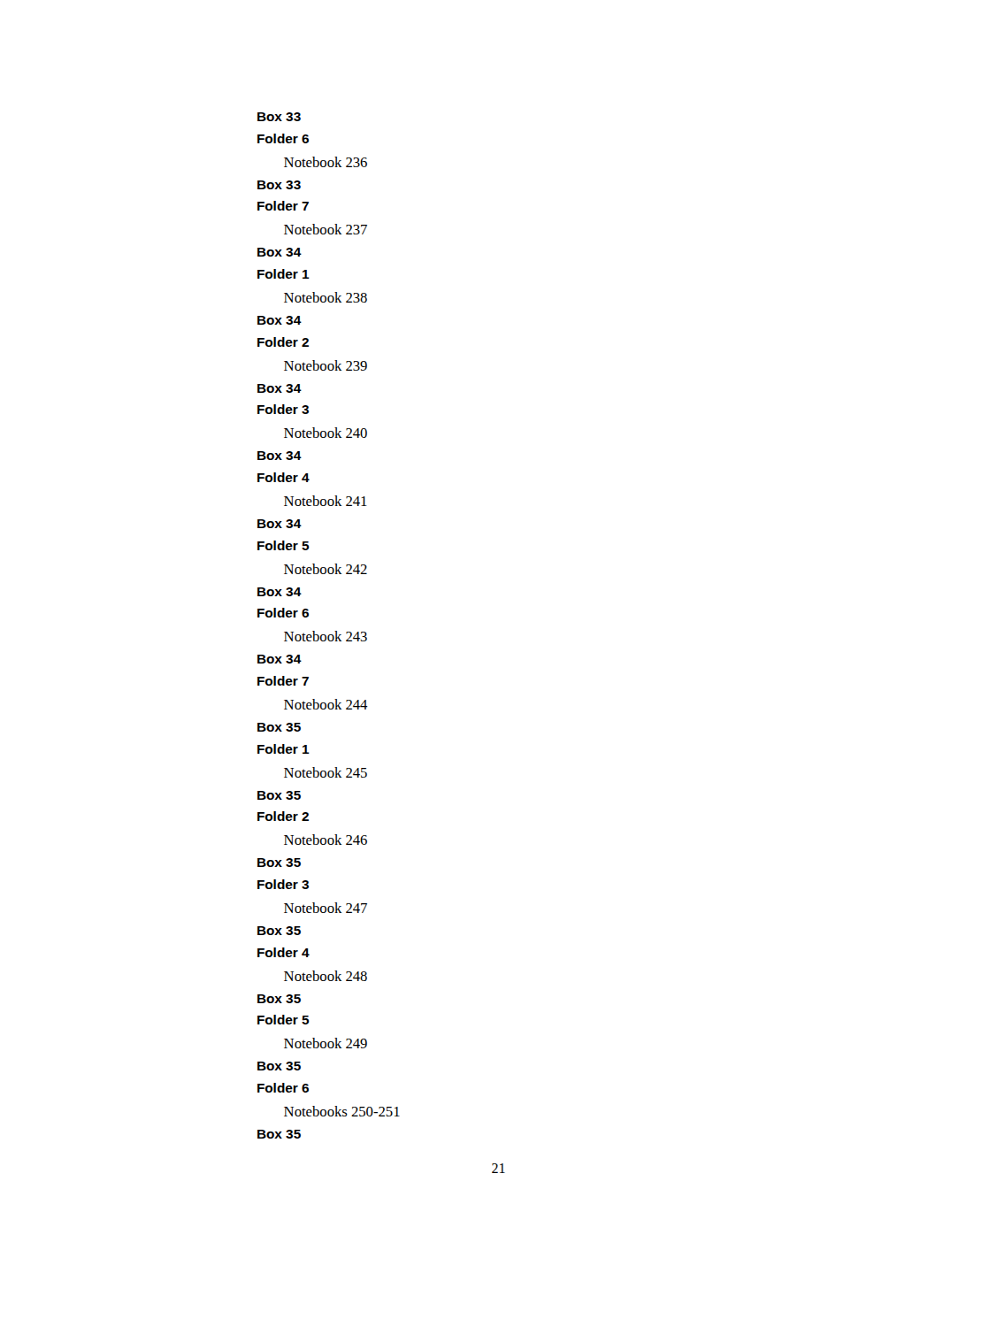Box 33
Folder 6
Notebook 236
Box 33
Folder 7
Notebook 237
Box 34
Folder 1
Notebook 238
Box 34
Folder 2
Notebook 239
Box 34
Folder 3
Notebook 240
Box 34
Folder 4
Notebook 241
Box 34
Folder 5
Notebook 242
Box 34
Folder 6
Notebook 243
Box 34
Folder 7
Notebook 244
Box 35
Folder 1
Notebook 245
Box 35
Folder 2
Notebook 246
Box 35
Folder 3
Notebook 247
Box 35
Folder 4
Notebook 248
Box 35
Folder 5
Notebook 249
Box 35
Folder 6
Notebooks 250-251
Box 35
21